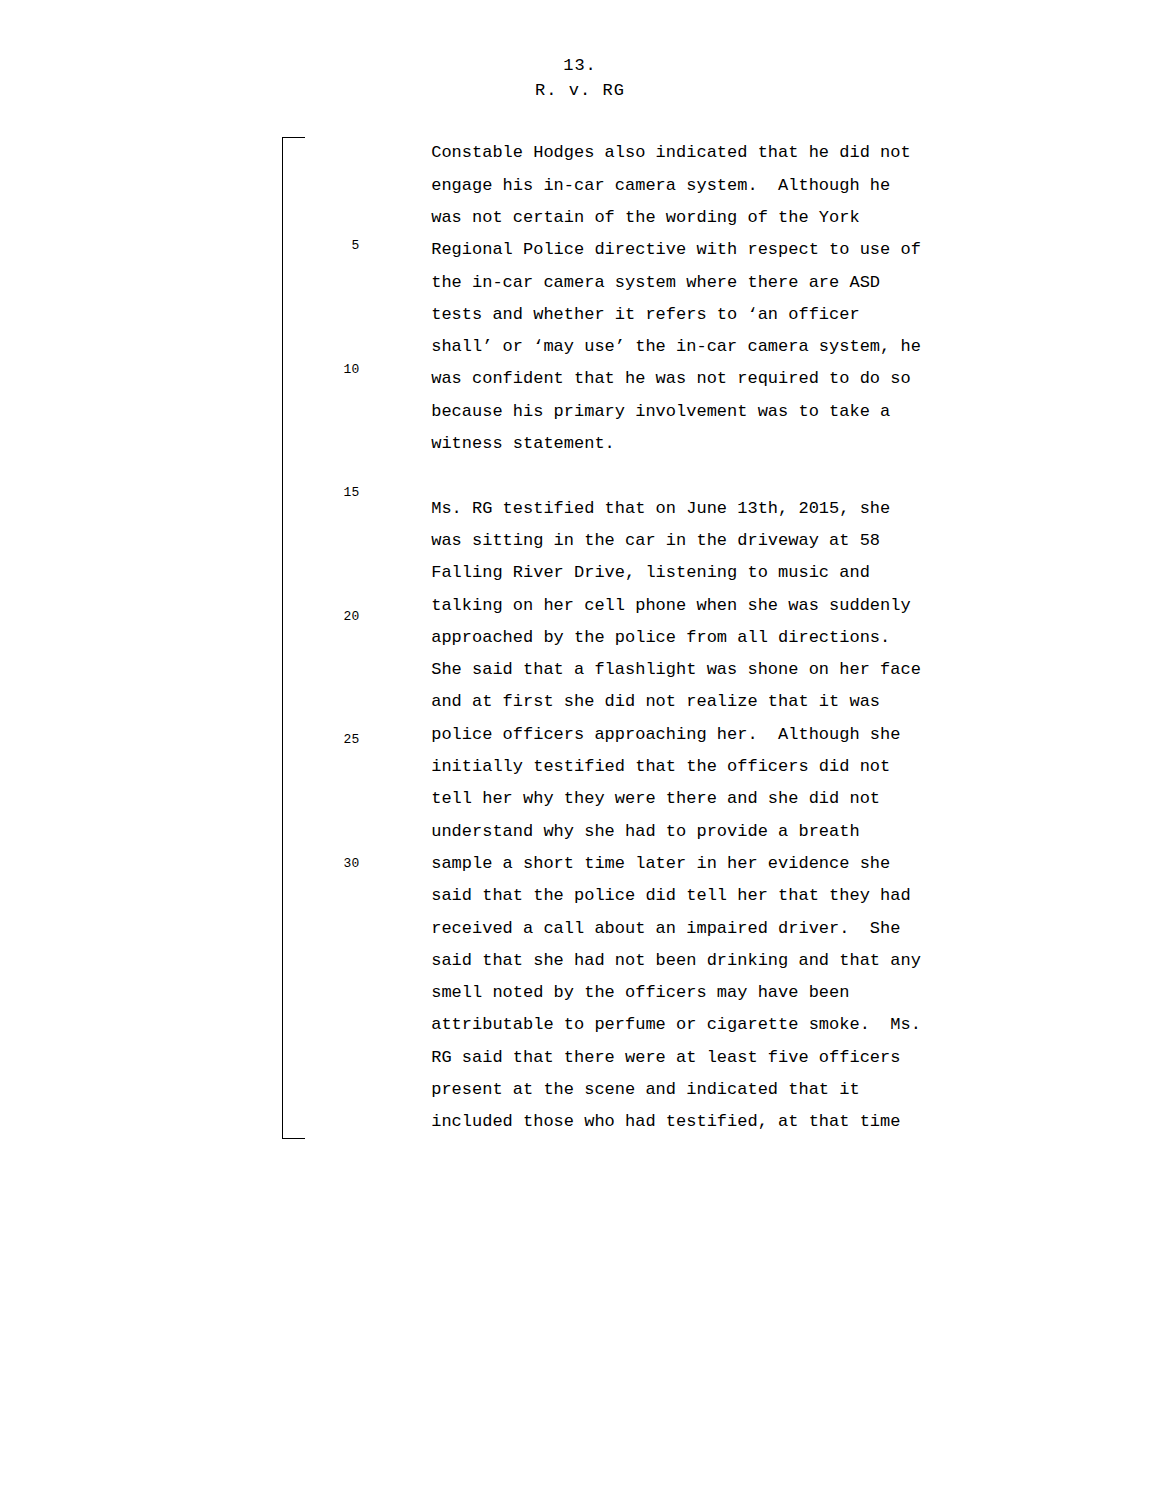13. R. v. RG
5 10 15 20 25 30
Constable Hodges also indicated that he did not engage his in-car camera system. Although he was not certain of the wording of the York Regional Police directive with respect to use of the in-car camera system where there are ASD tests and whether it refers to ‘an officer shall’ or ‘may use’ the in-car camera system, he was confident that he was not required to do so because his primary involvement was to take a witness statement.
Ms. RG testified that on June 13th, 2015, she was sitting in the car in the driveway at 58 Falling River Drive, listening to music and talking on her cell phone when she was suddenly approached by the police from all directions. She said that a flashlight was shone on her face and at first she did not realize that it was police officers approaching her. Although she initially testified that the officers did not tell her why they were there and she did not understand why she had to provide a breath sample a short time later in her evidence she said that the police did tell her that they had received a call about an impaired driver. She said that she had not been drinking and that any smell noted by the officers may have been attributable to perfume or cigarette smoke. Ms. RG said that there were at least five officers present at the scene and indicated that it included those who had testified, at that time